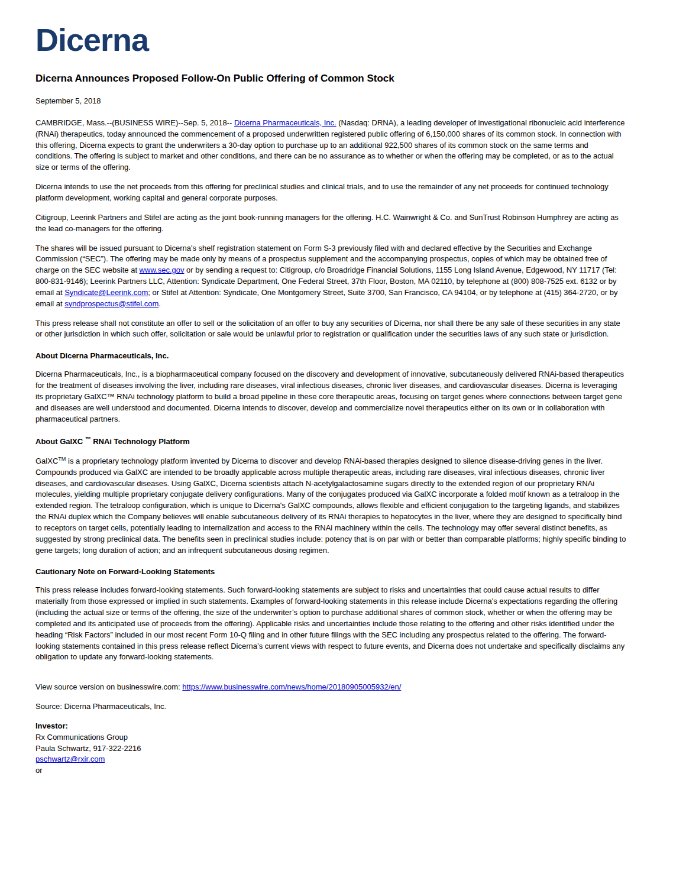Dicerna
Dicerna Announces Proposed Follow-On Public Offering of Common Stock
September 5, 2018
CAMBRIDGE, Mass.--(BUSINESS WIRE)--Sep. 5, 2018-- Dicerna Pharmaceuticals, Inc. (Nasdaq: DRNA), a leading developer of investigational ribonucleic acid interference (RNAi) therapeutics, today announced the commencement of a proposed underwritten registered public offering of 6,150,000 shares of its common stock. In connection with this offering, Dicerna expects to grant the underwriters a 30-day option to purchase up to an additional 922,500 shares of its common stock on the same terms and conditions. The offering is subject to market and other conditions, and there can be no assurance as to whether or when the offering may be completed, or as to the actual size or terms of the offering.
Dicerna intends to use the net proceeds from this offering for preclinical studies and clinical trials, and to use the remainder of any net proceeds for continued technology platform development, working capital and general corporate purposes.
Citigroup, Leerink Partners and Stifel are acting as the joint book-running managers for the offering. H.C. Wainwright & Co. and SunTrust Robinson Humphrey are acting as the lead co-managers for the offering.
The shares will be issued pursuant to Dicerna's shelf registration statement on Form S-3 previously filed with and declared effective by the Securities and Exchange Commission (“SEC”). The offering may be made only by means of a prospectus supplement and the accompanying prospectus, copies of which may be obtained free of charge on the SEC website at www.sec.gov or by sending a request to: Citigroup, c/o Broadridge Financial Solutions, 1155 Long Island Avenue, Edgewood, NY 11717 (Tel: 800-831-9146); Leerink Partners LLC, Attention: Syndicate Department, One Federal Street, 37th Floor, Boston, MA 02110, by telephone at (800) 808-7525 ext. 6132 or by email at Syndicate@Leerink.com; or Stifel at Attention: Syndicate, One Montgomery Street, Suite 3700, San Francisco, CA 94104, or by telephone at (415) 364-2720, or by email at syndprospectus@stifel.com.
This press release shall not constitute an offer to sell or the solicitation of an offer to buy any securities of Dicerna, nor shall there be any sale of these securities in any state or other jurisdiction in which such offer, solicitation or sale would be unlawful prior to registration or qualification under the securities laws of any such state or jurisdiction.
About Dicerna Pharmaceuticals, Inc.
Dicerna Pharmaceuticals, Inc., is a biopharmaceutical company focused on the discovery and development of innovative, subcutaneously delivered RNAi-based therapeutics for the treatment of diseases involving the liver, including rare diseases, viral infectious diseases, chronic liver diseases, and cardiovascular diseases. Dicerna is leveraging its proprietary GalXC™ RNAi technology platform to build a broad pipeline in these core therapeutic areas, focusing on target genes where connections between target gene and diseases are well understood and documented. Dicerna intends to discover, develop and commercialize novel therapeutics either on its own or in collaboration with pharmaceutical partners.
About GalXC ™ RNAi Technology Platform
GalXCTM is a proprietary technology platform invented by Dicerna to discover and develop RNAi-based therapies designed to silence disease-driving genes in the liver. Compounds produced via GalXC are intended to be broadly applicable across multiple therapeutic areas, including rare diseases, viral infectious diseases, chronic liver diseases, and cardiovascular diseases. Using GalXC, Dicerna scientists attach N-acetylgalactosamine sugars directly to the extended region of our proprietary RNAi molecules, yielding multiple proprietary conjugate delivery configurations. Many of the conjugates produced via GalXC incorporate a folded motif known as a tetraloop in the extended region. The tetraloop configuration, which is unique to Dicerna's GalXC compounds, allows flexible and efficient conjugation to the targeting ligands, and stabilizes the RNAi duplex which the Company believes will enable subcutaneous delivery of its RNAi therapies to hepatocytes in the liver, where they are designed to specifically bind to receptors on target cells, potentially leading to internalization and access to the RNAi machinery within the cells. The technology may offer several distinct benefits, as suggested by strong preclinical data. The benefits seen in preclinical studies include: potency that is on par with or better than comparable platforms; highly specific binding to gene targets; long duration of action; and an infrequent subcutaneous dosing regimen.
Cautionary Note on Forward-Looking Statements
This press release includes forward-looking statements. Such forward-looking statements are subject to risks and uncertainties that could cause actual results to differ materially from those expressed or implied in such statements. Examples of forward-looking statements in this release include Dicerna's expectations regarding the offering (including the actual size or terms of the offering, the size of the underwriter’s option to purchase additional shares of common stock, whether or when the offering may be completed and its anticipated use of proceeds from the offering). Applicable risks and uncertainties include those relating to the offering and other risks identified under the heading “Risk Factors” included in our most recent Form 10-Q filing and in other future filings with the SEC including any prospectus related to the offering. The forward-looking statements contained in this press release reflect Dicerna’s current views with respect to future events, and Dicerna does not undertake and specifically disclaims any obligation to update any forward-looking statements.
View source version on businesswire.com: https://www.businesswire.com/news/home/20180905005932/en/
Source: Dicerna Pharmaceuticals, Inc.
Investor:
Rx Communications Group
Paula Schwartz, 917-322-2216
pschwartz@rxir.com
or